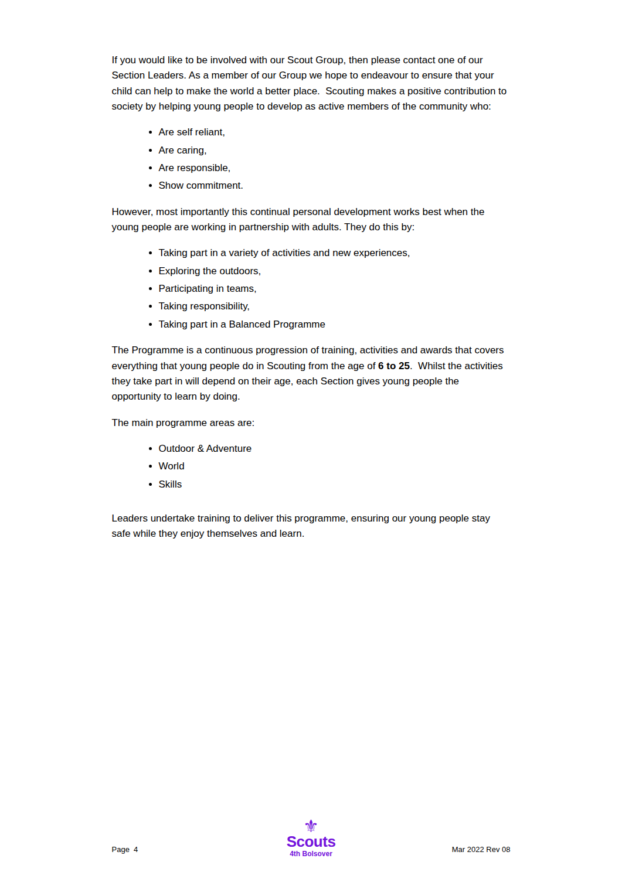If you would like to be involved with our Scout Group, then please contact one of our Section Leaders. As a member of our Group we hope to endeavour to ensure that your child can help to make the world a better place. Scouting makes a positive contribution to society by helping young people to develop as active members of the community who:
Are self reliant,
Are caring,
Are responsible,
Show commitment.
However, most importantly this continual personal development works best when the young people are working in partnership with adults. They do this by:
Taking part in a variety of activities and new experiences,
Exploring the outdoors,
Participating in teams,
Taking responsibility,
Taking part in a Balanced Programme
The Programme is a continuous progression of training, activities and awards that covers everything that young people do in Scouting from the age of 6 to 25. Whilst the activities they take part in will depend on their age, each Section gives young people the opportunity to learn by doing.
The main programme areas are:
Outdoor & Adventure
World
Skills
Leaders undertake training to deliver this programme, ensuring our young people stay safe while they enjoy themselves and learn.
Page 4
⚜ Scouts 4th Bolsover
Mar 2022 Rev 08